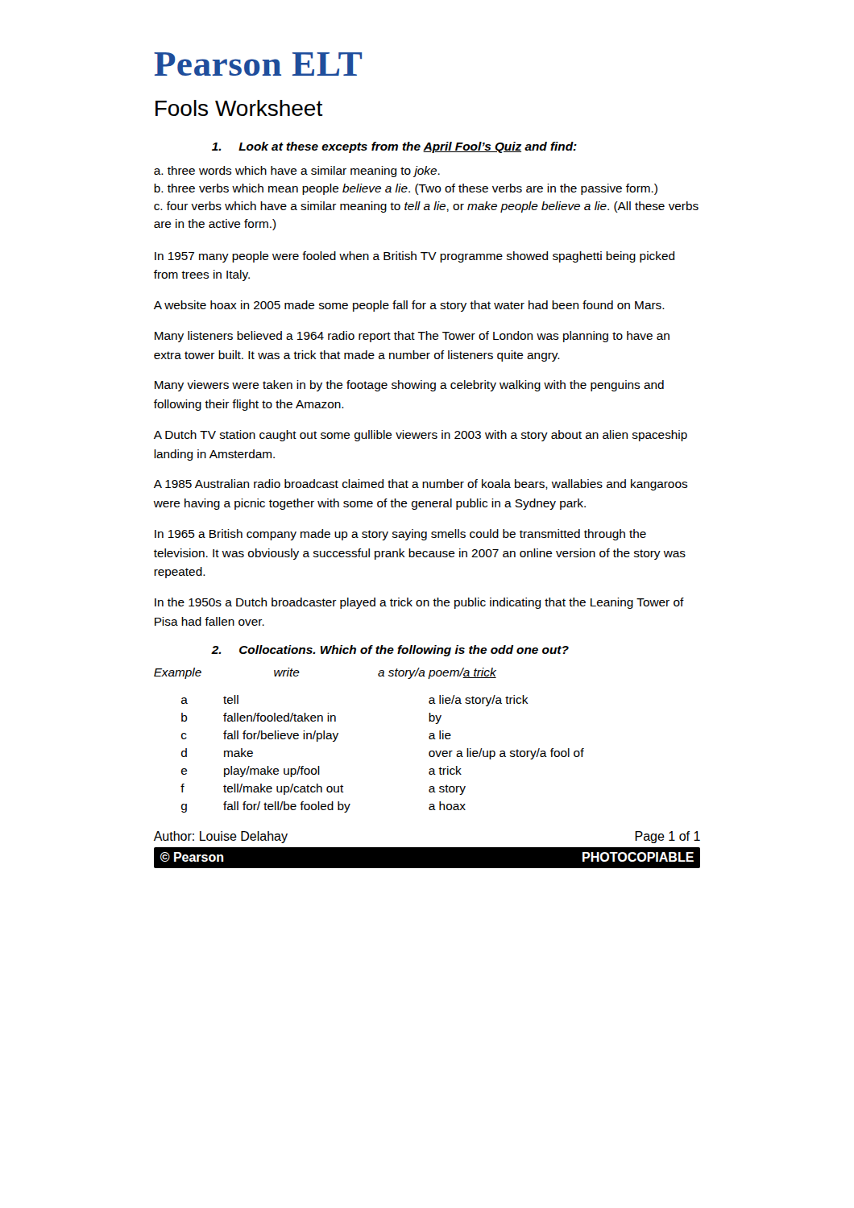Pearson ELT
Fools Worksheet
1. Look at these excepts from the April Fool’s Quiz and find:
a. three words which have a similar meaning to joke.
b. three verbs which mean people believe a lie. (Two of these verbs are in the passive form.)
c. four verbs which have a similar meaning to tell a lie, or make people believe a lie. (All these verbs are in the active form.)
In 1957 many people were fooled when a British TV programme showed spaghetti being picked from trees in Italy.
A website hoax in 2005 made some people fall for a story that water had been found on Mars.
Many listeners believed a 1964 radio report that The Tower of London was planning to have an extra tower built. It was a trick that made a number of listeners quite angry.
Many viewers were taken in by the footage showing a celebrity walking with the penguins and following their flight to the Amazon.
A Dutch TV station caught out some gullible viewers in 2003 with a story about an alien spaceship landing in Amsterdam.
A 1985 Australian radio broadcast claimed that a number of koala bears, wallabies and kangaroos were having a picnic together with some of the general public in a Sydney park.
In 1965 a British company made up a story saying smells could be transmitted through the television. It was obviously a successful prank because in 2007 an online version of the story was repeated.
In the 1950s a Dutch broadcaster played a trick on the public indicating that the Leaning Tower of Pisa had fallen over.
2. Collocations. Which of the following is the odd one out?
Example writea story/a poem/a trick
| a | tell | a lie/a story/a trick |
| b | fallen/fooled/taken in | by |
| c | fall for/believe in/play | a lie |
| d | make | over a lie/up a story/a fool of |
| e | play/make up/fool | a trick |
| f | tell/make up/catch out | a story |
| g | fall for/ tell/be fooled by | a hoax |
Author: Louise Delahay Page 1 of 1
© Pearson PHOTOCOPIABLE